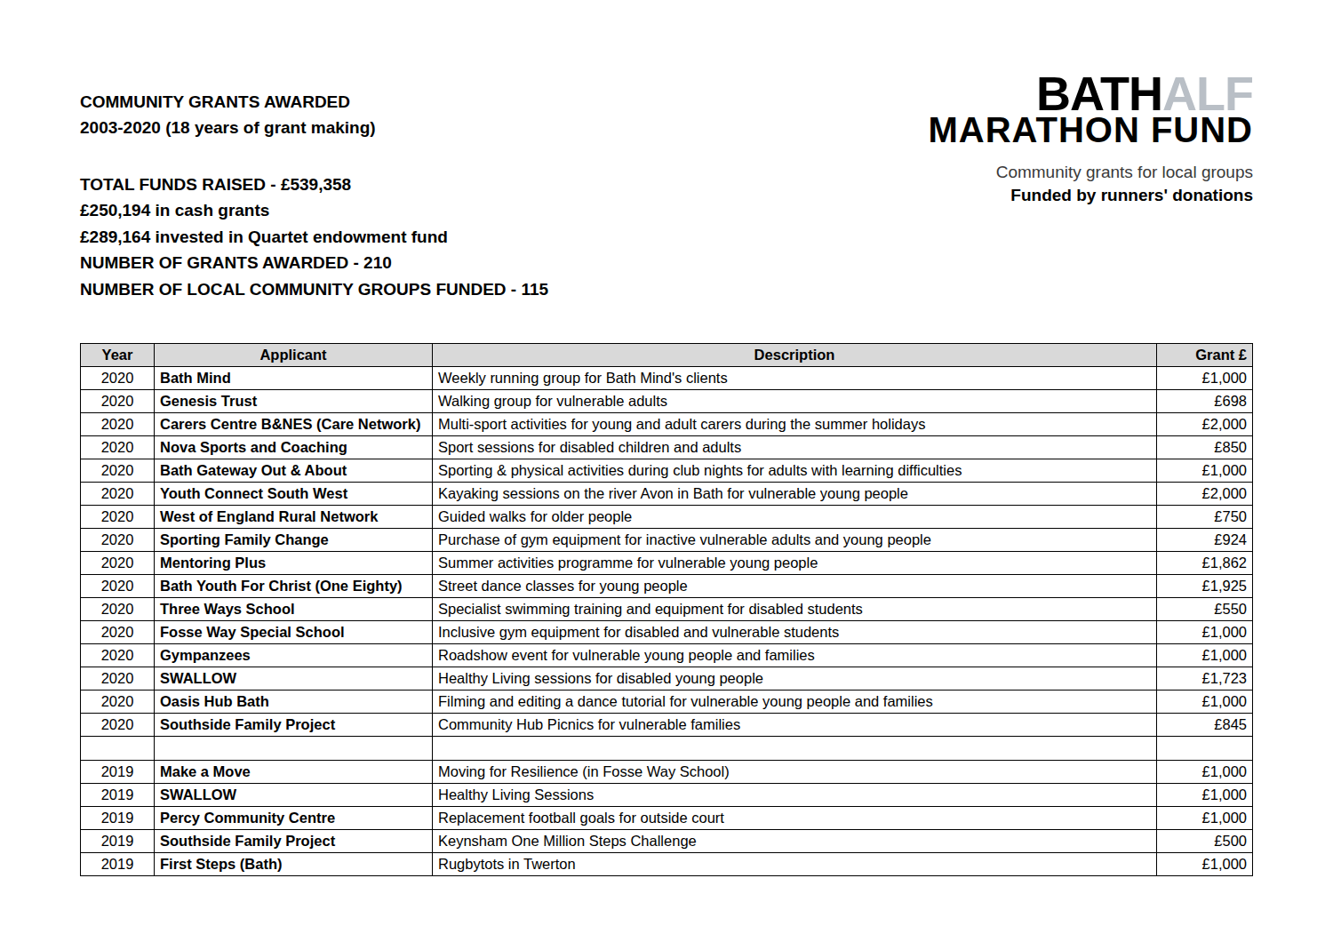COMMUNITY GRANTS AWARDED
2003-2020 (18 years of grant making) TOTAL FUNDS RAISED - £539,358
£250,194 in cash grants
£289,164 invested in Quartet endowment fund
NUMBER OF GRANTS AWARDED - 210
NUMBER OF LOCAL COMMUNITY GROUPS FUNDED - 115
BATH ALF
MARATHON FUND
Community grants for local groups Funded by runners' donations
| Year | Applicant | Description | Grant £ |
| --- | --- | --- | --- |
| 2020 | Bath Mind | Weekly running group for Bath Mind's clients | £1,000 |
| 2020 | Genesis Trust | Walking group for vulnerable adults | £698 |
| 2020 | Carers Centre B&NES (Care Network) | Multi-sport activities for young and adult carers during the summer holidays | £2,000 |
| 2020 | Nova Sports and Coaching | Sport sessions for disabled children and adults | £850 |
| 2020 | Bath Gateway Out & About | Sporting & physical activities during club nights for adults with learning difficulties | £1,000 |
| 2020 | Youth Connect South West | Kayaking sessions on the river Avon in Bath for vulnerable young people | £2,000 |
| 2020 | West of England Rural Network | Guided walks for older people | £750 |
| 2020 | Sporting Family Change | Purchase of gym equipment for inactive vulnerable adults and young people | £924 |
| 2020 | Mentoring Plus | Summer activities programme for vulnerable young people | £1,862 |
| 2020 | Bath Youth For Christ (One Eighty) | Street dance classes for young people | £1,925 |
| 2020 | Three Ways School | Specialist swimming training and equipment for disabled students | £550 |
| 2020 | Fosse Way Special School | Inclusive gym equipment for disabled and vulnerable students | £1,000 |
| 2020 | Gympanzees | Roadshow event for vulnerable young people and families | £1,000 |
| 2020 | SWALLOW | Healthy Living sessions for disabled young people | £1,723 |
| 2020 | Oasis Hub Bath | Filming and editing a dance tutorial for vulnerable young people and families | £1,000 |
| 2020 | Southside Family Project | Community Hub Picnics for vulnerable families | £845 |
| 2019 | Make a Move | Moving for Resilience (in Fosse Way School) | £1,000 |
| 2019 | SWALLOW | Healthy Living Sessions | £1,000 |
| 2019 | Percy Community Centre | Replacement football goals for outside court | £1,000 |
| 2019 | Southside Family Project | Keynsham One Million Steps Challenge | £500 |
| 2019 | First Steps (Bath) | Rugbytots in Twerton | £1,000 |